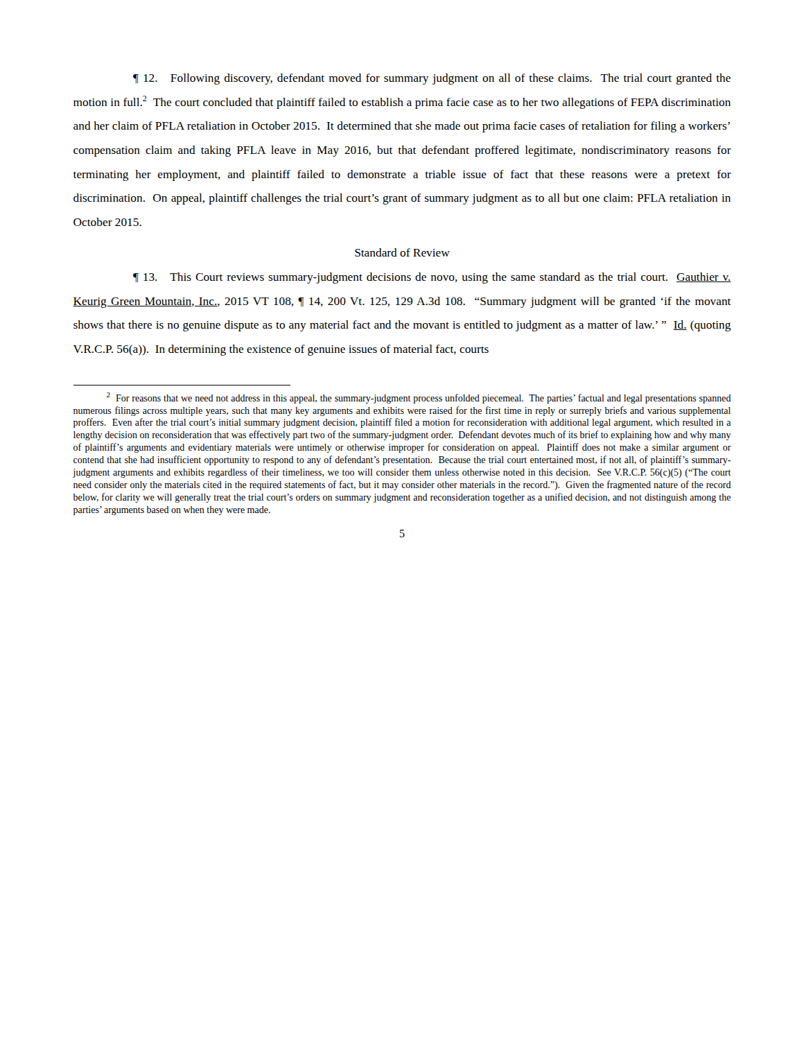¶ 12. Following discovery, defendant moved for summary judgment on all of these claims. The trial court granted the motion in full.2 The court concluded that plaintiff failed to establish a prima facie case as to her two allegations of FEPA discrimination and her claim of PFLA retaliation in October 2015. It determined that she made out prima facie cases of retaliation for filing a workers’ compensation claim and taking PFLA leave in May 2016, but that defendant proffered legitimate, nondiscriminatory reasons for terminating her employment, and plaintiff failed to demonstrate a triable issue of fact that these reasons were a pretext for discrimination. On appeal, plaintiff challenges the trial court’s grant of summary judgment as to all but one claim: PFLA retaliation in October 2015.
Standard of Review
¶ 13. This Court reviews summary-judgment decisions de novo, using the same standard as the trial court. Gauthier v. Keurig Green Mountain, Inc., 2015 VT 108, ¶ 14, 200 Vt. 125, 129 A.3d 108. “Summary judgment will be granted ‘if the movant shows that there is no genuine dispute as to any material fact and the movant is entitled to judgment as a matter of law.’ ” Id. (quoting V.R.C.P. 56(a)). In determining the existence of genuine issues of material fact, courts
2 For reasons that we need not address in this appeal, the summary-judgment process unfolded piecemeal. The parties’ factual and legal presentations spanned numerous filings across multiple years, such that many key arguments and exhibits were raised for the first time in reply or surreply briefs and various supplemental proffers. Even after the trial court’s initial summary judgment decision, plaintiff filed a motion for reconsideration with additional legal argument, which resulted in a lengthy decision on reconsideration that was effectively part two of the summary-judgment order. Defendant devotes much of its brief to explaining how and why many of plaintiff’s arguments and evidentiary materials were untimely or otherwise improper for consideration on appeal. Plaintiff does not make a similar argument or contend that she had insufficient opportunity to respond to any of defendant’s presentation. Because the trial court entertained most, if not all, of plaintiff’s summary-judgment arguments and exhibits regardless of their timeliness, we too will consider them unless otherwise noted in this decision. See V.R.C.P. 56(c)(5) (“The court need consider only the materials cited in the required statements of fact, but it may consider other materials in the record.”). Given the fragmented nature of the record below, for clarity we will generally treat the trial court’s orders on summary judgment and reconsideration together as a unified decision, and not distinguish among the parties’ arguments based on when they were made.
5